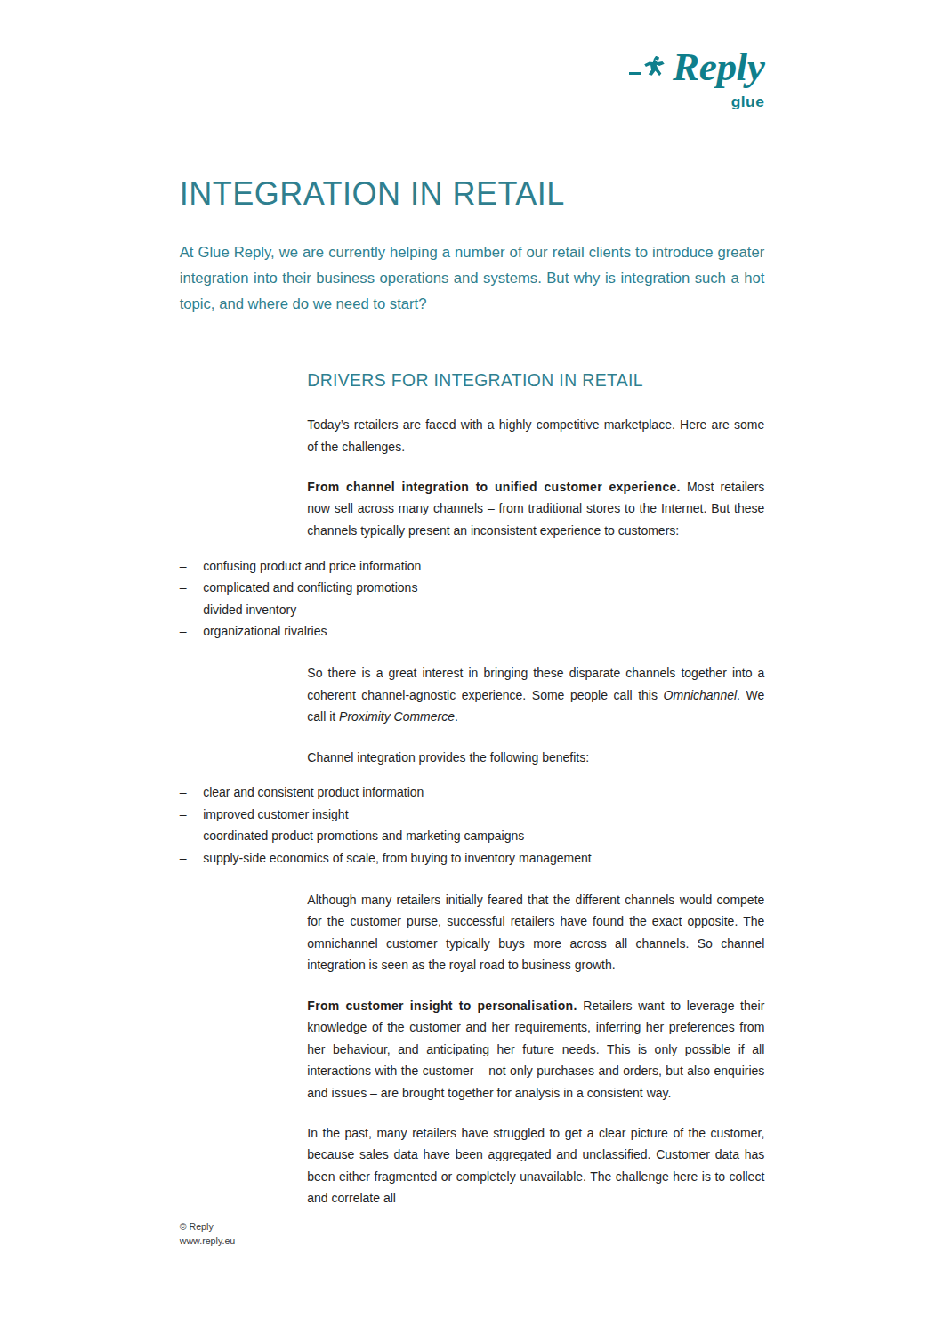Reply
glue
Integration in Retail
At Glue Reply, we are currently helping a number of our retail clients to introduce greater integration into their business operations and systems. But why is integration such a hot topic, and where do we need to start?
Drivers for Integration in Retail
Today’s retailers are faced with a highly competitive marketplace. Here are some of the challenges.
From channel integration to unified customer experience. Most retailers now sell across many channels – from traditional stores to the Internet. But these channels typically present an inconsistent experience to customers:
confusing product and price information
complicated and conflicting promotions
divided inventory
organizational rivalries
So there is a great interest in bringing these disparate channels together into a coherent channel-agnostic experience. Some people call this Omnichannel. We call it Proximity Commerce.
Channel integration provides the following benefits:
clear and consistent product information
improved customer insight
coordinated product promotions and marketing campaigns
supply-side economics of scale, from buying to inventory management
Although many retailers initially feared that the different channels would compete for the customer purse, successful retailers have found the exact opposite. The omnichannel customer typically buys more across all channels. So channel integration is seen as the royal road to business growth.
From customer insight to personalisation. Retailers want to leverage their knowledge of the customer and her requirements, inferring her preferences from her behaviour, and anticipating her future needs. This is only possible if all interactions with the customer – not only purchases and orders, but also enquiries and issues – are brought together for analysis in a consistent way.
In the past, many retailers have struggled to get a clear picture of the customer, because sales data have been aggregated and unclassified. Customer data has been either fragmented or completely unavailable. The challenge here is to collect and correlate all
© Reply
www.reply.eu